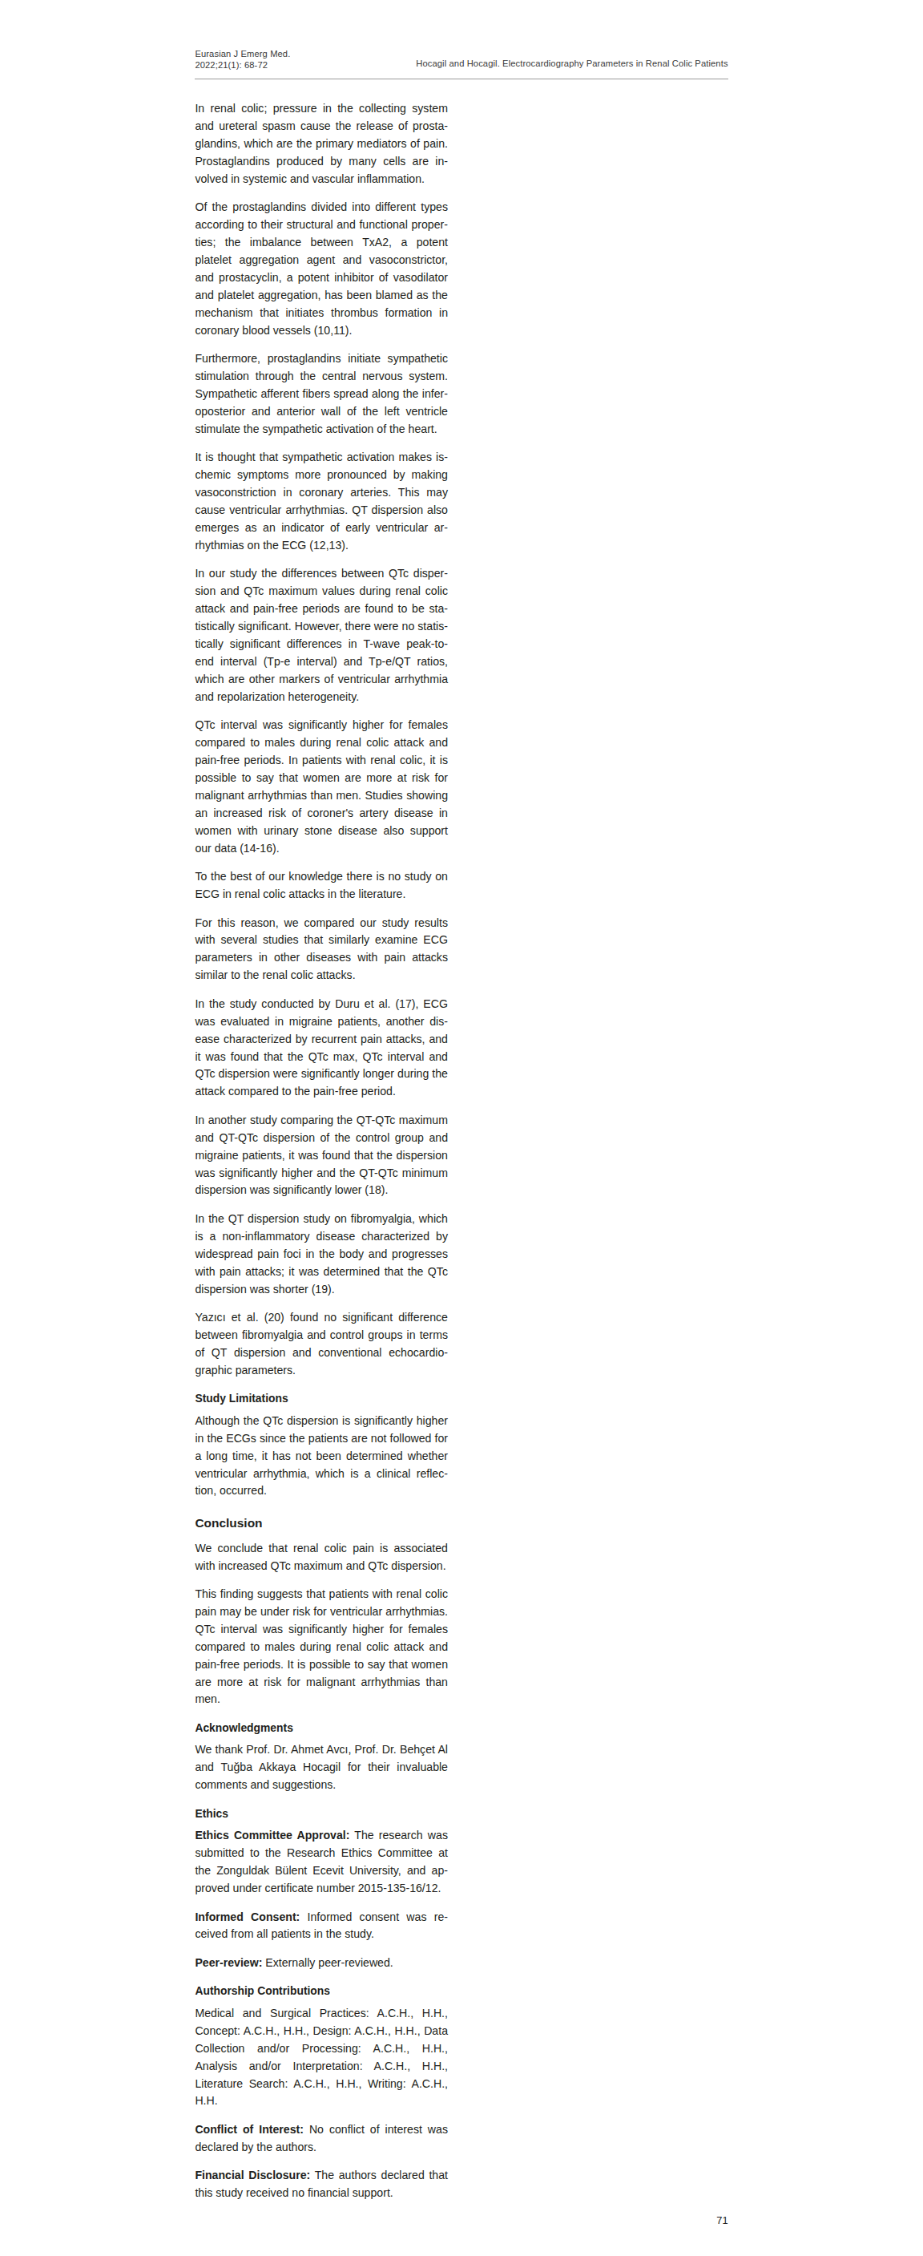Eurasian J Emerg Med.
2022;21(1): 68-72
Hocagil and Hocagil. Electrocardiography Parameters in Renal Colic Patients
In renal colic; pressure in the collecting system and ureteral spasm cause the release of prostaglandins, which are the primary mediators of pain. Prostaglandins produced by many cells are involved in systemic and vascular inflammation.
Of the prostaglandins divided into different types according to their structural and functional properties; the imbalance between TxA2, a potent platelet aggregation agent and vasoconstrictor, and prostacyclin, a potent inhibitor of vasodilator and platelet aggregation, has been blamed as the mechanism that initiates thrombus formation in coronary blood vessels (10,11).
Furthermore, prostaglandins initiate sympathetic stimulation through the central nervous system. Sympathetic afferent fibers spread along the inferoposterior and anterior wall of the left ventricle stimulate the sympathetic activation of the heart.
It is thought that sympathetic activation makes ischemic symptoms more pronounced by making vasoconstriction in coronary arteries. This may cause ventricular arrhythmias. QT dispersion also emerges as an indicator of early ventricular arrhythmias on the ECG (12,13).
In our study the differences between QTc dispersion and QTc maximum values during renal colic attack and pain-free periods are found to be statistically significant. However, there were no statistically significant differences in T-wave peak-to-end interval (Tp-e interval) and Tp-e/QT ratios, which are other markers of ventricular arrhythmia and repolarization heterogeneity.
QTc interval was significantly higher for females compared to males during renal colic attack and pain-free periods. In patients with renal colic, it is possible to say that women are more at risk for malignant arrhythmias than men. Studies showing an increased risk of coroner's artery disease in women with urinary stone disease also support our data (14-16).
To the best of our knowledge there is no study on ECG in renal colic attacks in the literature.
For this reason, we compared our study results with several studies that similarly examine ECG parameters in other diseases with pain attacks similar to the renal colic attacks.
In the study conducted by Duru et al. (17), ECG was evaluated in migraine patients, another disease characterized by recurrent pain attacks, and it was found that the QTc max, QTc interval and QTc dispersion were significantly longer during the attack compared to the pain-free period.
In another study comparing the QT-QTc maximum and QT-QTc dispersion of the control group and migraine patients, it was found that the dispersion was significantly higher and the QT-QTc minimum dispersion was significantly lower (18).
In the QT dispersion study on fibromyalgia, which is a non-inflammatory disease characterized by widespread pain foci in the body and progresses with pain attacks; it was determined that the QTc dispersion was shorter (19).
Yazıcı et al. (20) found no significant difference between fibromyalgia and control groups in terms of QT dispersion and conventional echocardiographic parameters.
Study Limitations
Although the QTc dispersion is significantly higher in the ECGs since the patients are not followed for a long time, it has not been determined whether ventricular arrhythmia, which is a clinical reflection, occurred.
Conclusion
We conclude that renal colic pain is associated with increased QTc maximum and QTc dispersion.
This finding suggests that patients with renal colic pain may be under risk for ventricular arrhythmias. QTc interval was significantly higher for females compared to males during renal colic attack and pain-free periods. It is possible to say that women are more at risk for malignant arrhythmias than men.
Acknowledgments
We thank Prof. Dr. Ahmet Avcı, Prof. Dr. Behçet Al and Tuğba Akkaya Hocagil for their invaluable comments and suggestions.
Ethics
Ethics Committee Approval: The research was submitted to the Research Ethics Committee at the Zonguldak Bülent Ecevit University, and approved under certificate number 2015-135-16/12.
Informed Consent: Informed consent was received from all patients in the study.
Peer-review: Externally peer-reviewed.
Authorship Contributions
Medical and Surgical Practices: A.C.H., H.H., Concept: A.C.H., H.H., Design: A.C.H., H.H., Data Collection and/or Processing: A.C.H., H.H., Analysis and/or Interpretation: A.C.H., H.H., Literature Search: A.C.H., H.H., Writing: A.C.H., H.H.
Conflict of Interest: No conflict of interest was declared by the authors.
Financial Disclosure: The authors declared that this study received no financial support.
71